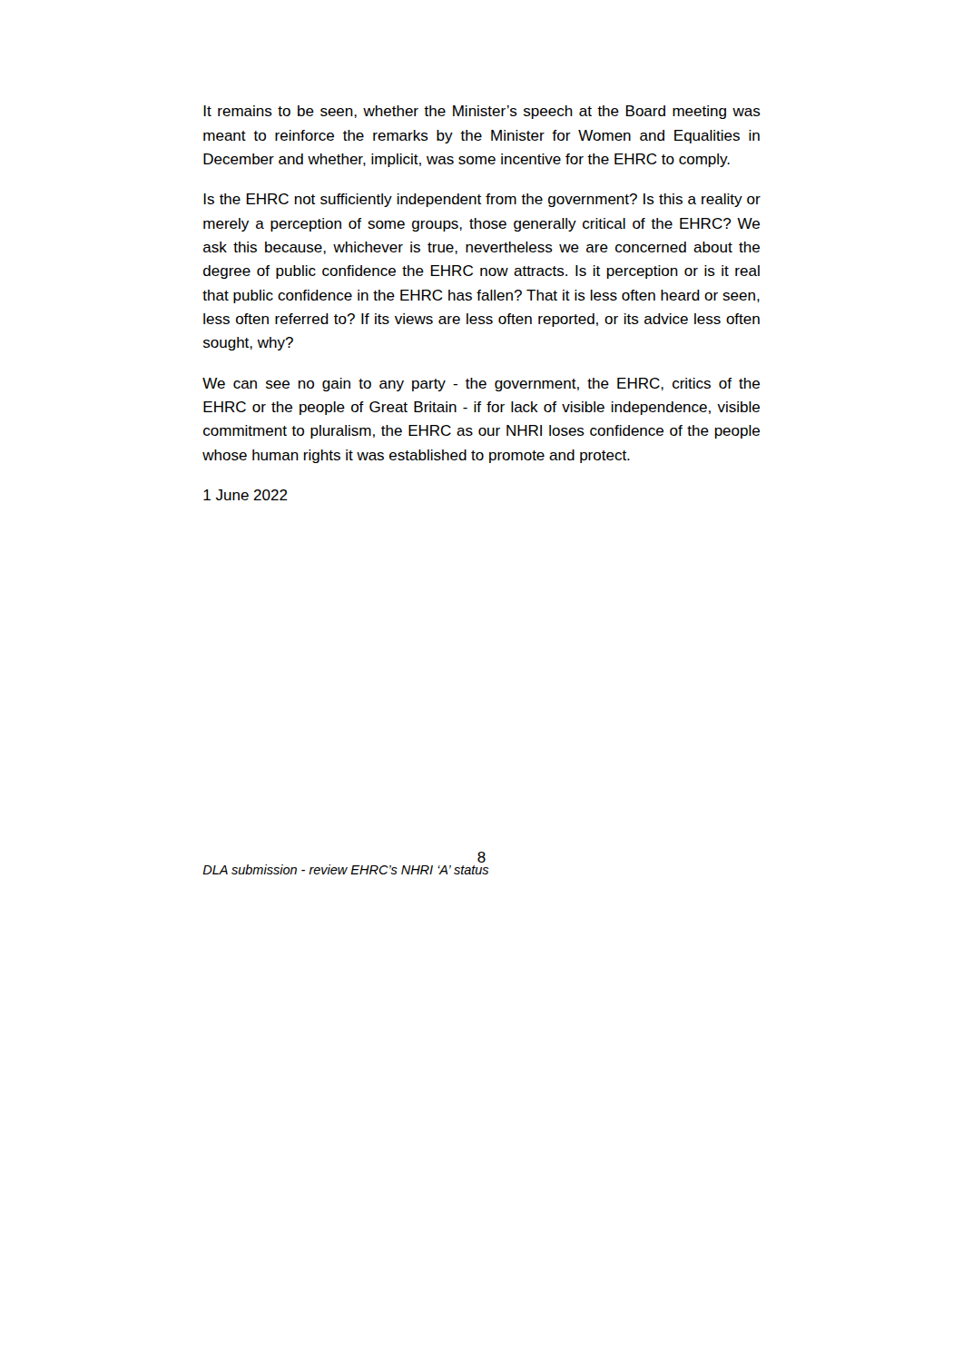It remains to be seen, whether the Minister’s speech at the Board meeting was meant to reinforce the remarks by the Minister for Women and Equalities in December and whether, implicit, was some incentive for the EHRC to comply.
Is the EHRC not sufficiently independent from the government? Is this a reality or merely a perception of some groups, those generally critical of the EHRC? We ask this because, whichever is true, nevertheless we are concerned about the degree of public confidence the EHRC now attracts. Is it perception or is it real that public confidence in the EHRC has fallen? That it is less often heard or seen, less often referred to? If its views are less often reported, or its advice less often sought, why?
We can see no gain to any party - the government, the EHRC, critics of the EHRC or the people of Great Britain - if for lack of visible independence, visible commitment to pluralism, the EHRC as our NHRI loses confidence of the people whose human rights it was established to promote and protect.
1 June 2022
8
DLA submission - review EHRC’s NHRI ‘A’ status